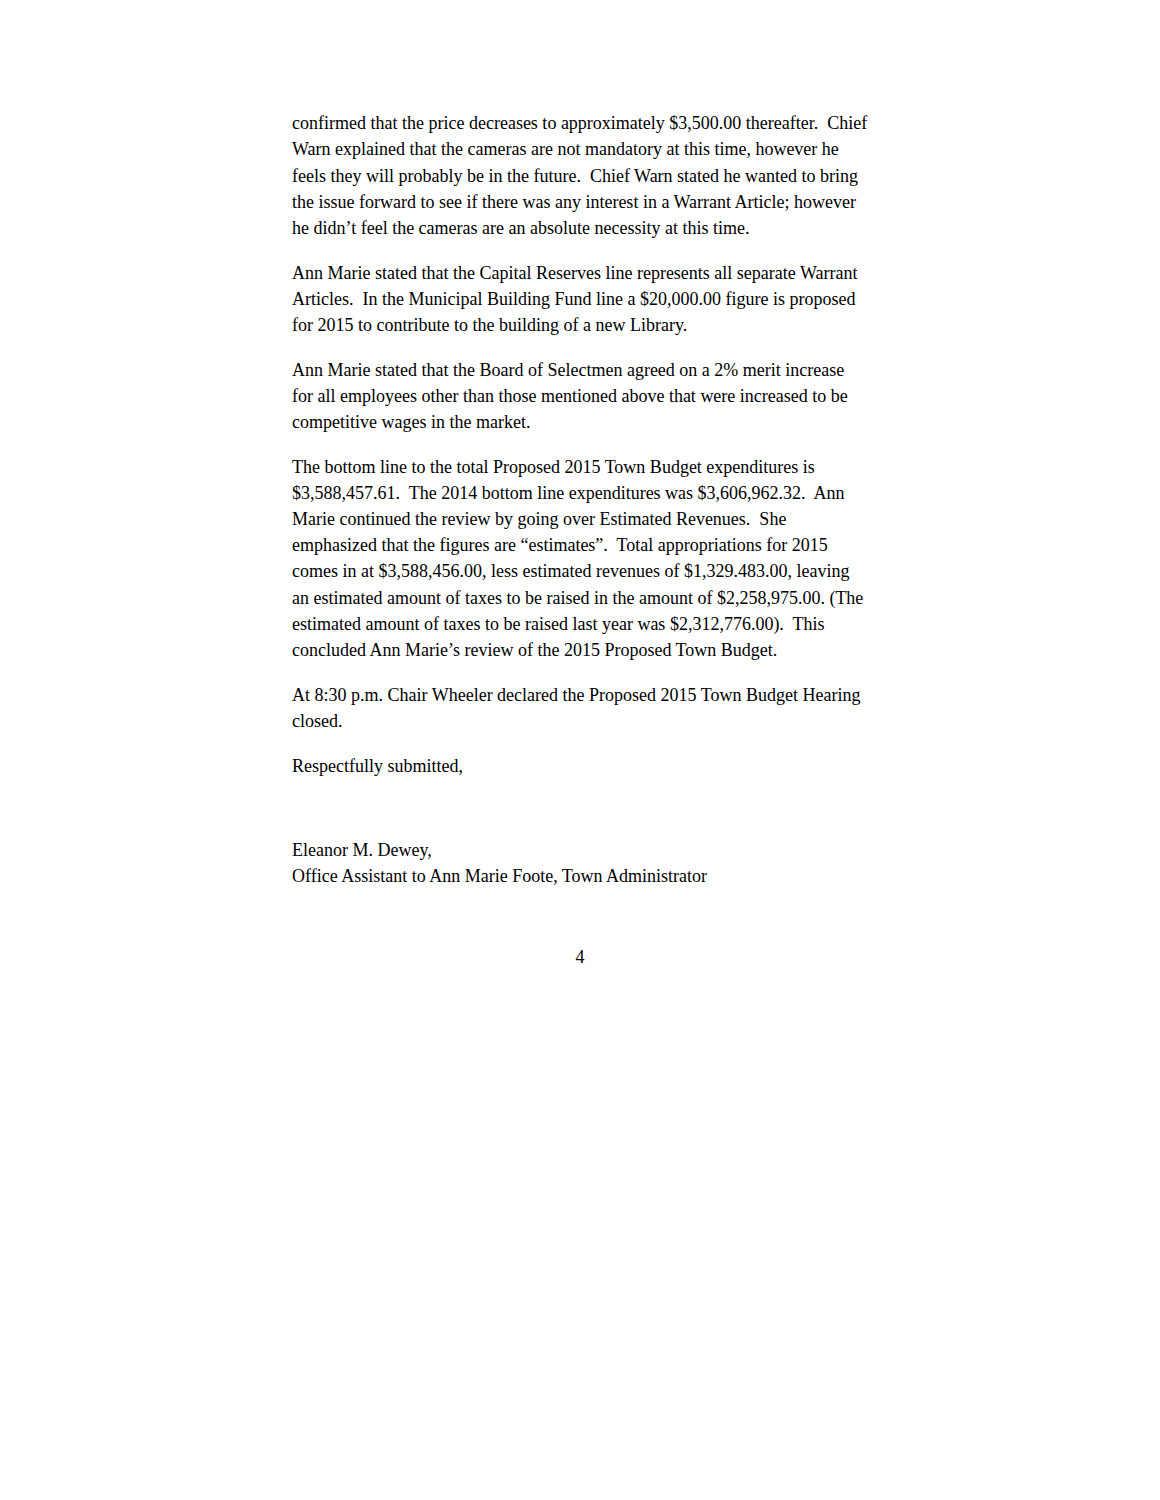confirmed that the price decreases to approximately $3,500.00 thereafter. Chief Warn explained that the cameras are not mandatory at this time, however he feels they will probably be in the future. Chief Warn stated he wanted to bring the issue forward to see if there was any interest in a Warrant Article; however he didn’t feel the cameras are an absolute necessity at this time.
Ann Marie stated that the Capital Reserves line represents all separate Warrant Articles. In the Municipal Building Fund line a $20,000.00 figure is proposed for 2015 to contribute to the building of a new Library.
Ann Marie stated that the Board of Selectmen agreed on a 2% merit increase for all employees other than those mentioned above that were increased to be competitive wages in the market.
The bottom line to the total Proposed 2015 Town Budget expenditures is $3,588,457.61. The 2014 bottom line expenditures was $3,606,962.32. Ann Marie continued the review by going over Estimated Revenues. She emphasized that the figures are “estimates”. Total appropriations for 2015 comes in at $3,588,456.00, less estimated revenues of $1,329.483.00, leaving an estimated amount of taxes to be raised in the amount of $2,258,975.00. (The estimated amount of taxes to be raised last year was $2,312,776.00). This concluded Ann Marie’s review of the 2015 Proposed Town Budget.
At 8:30 p.m. Chair Wheeler declared the Proposed 2015 Town Budget Hearing closed.
Respectfully submitted,
Eleanor M. Dewey,
Office Assistant to Ann Marie Foote, Town Administrator
4